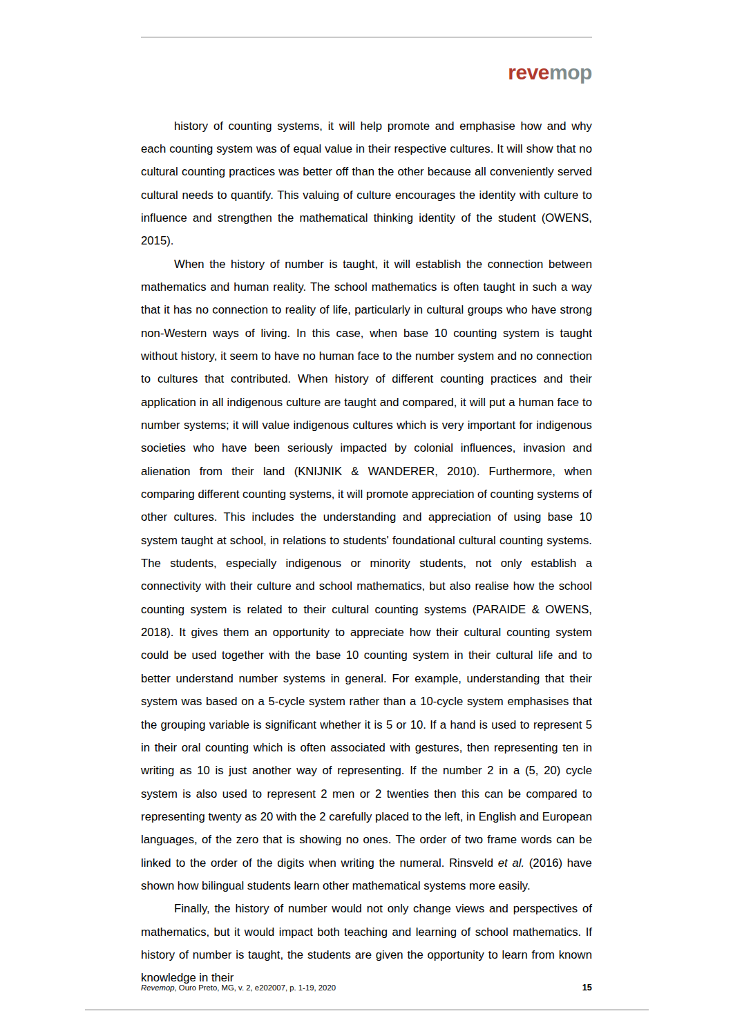reve mop
history of counting systems, it will help promote and emphasise how and why each counting system was of equal value in their respective cultures. It will show that no cultural counting practices was better off than the other because all conveniently served cultural needs to quantify. This valuing of culture encourages the identity with culture to influence and strengthen the mathematical thinking identity of the student (OWENS, 2015).
When the history of number is taught, it will establish the connection between mathematics and human reality. The school mathematics is often taught in such a way that it has no connection to reality of life, particularly in cultural groups who have strong non-Western ways of living. In this case, when base 10 counting system is taught without history, it seem to have no human face to the number system and no connection to cultures that contributed. When history of different counting practices and their application in all indigenous culture are taught and compared, it will put a human face to number systems; it will value indigenous cultures which is very important for indigenous societies who have been seriously impacted by colonial influences, invasion and alienation from their land (KNIJNIK & WANDERER, 2010). Furthermore, when comparing different counting systems, it will promote appreciation of counting systems of other cultures. This includes the understanding and appreciation of using base 10 system taught at school, in relations to students' foundational cultural counting systems. The students, especially indigenous or minority students, not only establish a connectivity with their culture and school mathematics, but also realise how the school counting system is related to their cultural counting systems (PARAIDE & OWENS, 2018). It gives them an opportunity to appreciate how their cultural counting system could be used together with the base 10 counting system in their cultural life and to better understand number systems in general. For example, understanding that their system was based on a 5-cycle system rather than a 10-cycle system emphasises that the grouping variable is significant whether it is 5 or 10. If a hand is used to represent 5 in their oral counting which is often associated with gestures, then representing ten in writing as 10 is just another way of representing. If the number 2 in a (5, 20) cycle system is also used to represent 2 men or 2 twenties then this can be compared to representing twenty as 20 with the 2 carefully placed to the left, in English and European languages, of the zero that is showing no ones. The order of two frame words can be linked to the order of the digits when writing the numeral. Rinsveld et al. (2016) have shown how bilingual students learn other mathematical systems more easily.
Finally, the history of number would not only change views and perspectives of mathematics, but it would impact both teaching and learning of school mathematics. If history of number is taught, the students are given the opportunity to learn from known knowledge in their
Revemop, Ouro Preto, MG, v. 2, e202007, p. 1-19, 2020 15